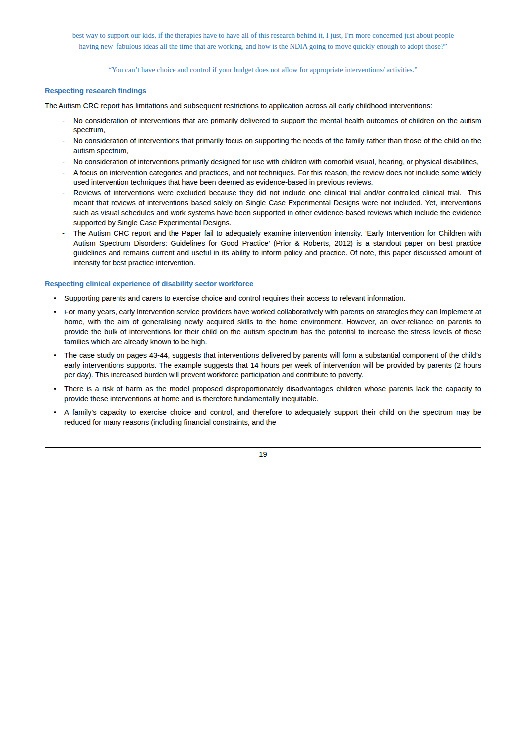best way to support our kids, if the therapies have to have all of this research behind it, I just, I'm more concerned just about people having new fabulous ideas all the time that are working, and how is the NDIA going to move quickly enough to adopt those?”
“You can’t have choice and control if your budget does not allow for appropriate interventions/ activities.”
Respecting research findings
The Autism CRC report has limitations and subsequent restrictions to application across all early childhood interventions:
No consideration of interventions that are primarily delivered to support the mental health outcomes of children on the autism spectrum,
No consideration of interventions that primarily focus on supporting the needs of the family rather than those of the child on the autism spectrum,
No consideration of interventions primarily designed for use with children with comorbid visual, hearing, or physical disabilities,
A focus on intervention categories and practices, and not techniques. For this reason, the review does not include some widely used intervention techniques that have been deemed as evidence-based in previous reviews.
Reviews of interventions were excluded because they did not include one clinical trial and/or controlled clinical trial. This meant that reviews of interventions based solely on Single Case Experimental Designs were not included. Yet, interventions such as visual schedules and work systems have been supported in other evidence-based reviews which include the evidence supported by Single Case Experimental Designs.
The Autism CRC report and the Paper fail to adequately examine intervention intensity. ‘Early Intervention for Children with Autism Spectrum Disorders: Guidelines for Good Practice’ (Prior & Roberts, 2012) is a standout paper on best practice guidelines and remains current and useful in its ability to inform policy and practice. Of note, this paper discussed amount of intensity for best practice intervention.
Respecting clinical experience of disability sector workforce
Supporting parents and carers to exercise choice and control requires their access to relevant information.
For many years, early intervention service providers have worked collaboratively with parents on strategies they can implement at home, with the aim of generalising newly acquired skills to the home environment. However, an over-reliance on parents to provide the bulk of interventions for their child on the autism spectrum has the potential to increase the stress levels of these families which are already known to be high.
The case study on pages 43-44, suggests that interventions delivered by parents will form a substantial component of the child’s early interventions supports. The example suggests that 14 hours per week of intervention will be provided by parents (2 hours per day). This increased burden will prevent workforce participation and contribute to poverty.
There is a risk of harm as the model proposed disproportionately disadvantages children whose parents lack the capacity to provide these interventions at home and is therefore fundamentally inequitable.
A family’s capacity to exercise choice and control, and therefore to adequately support their child on the spectrum may be reduced for many reasons (including financial constraints, and the
19